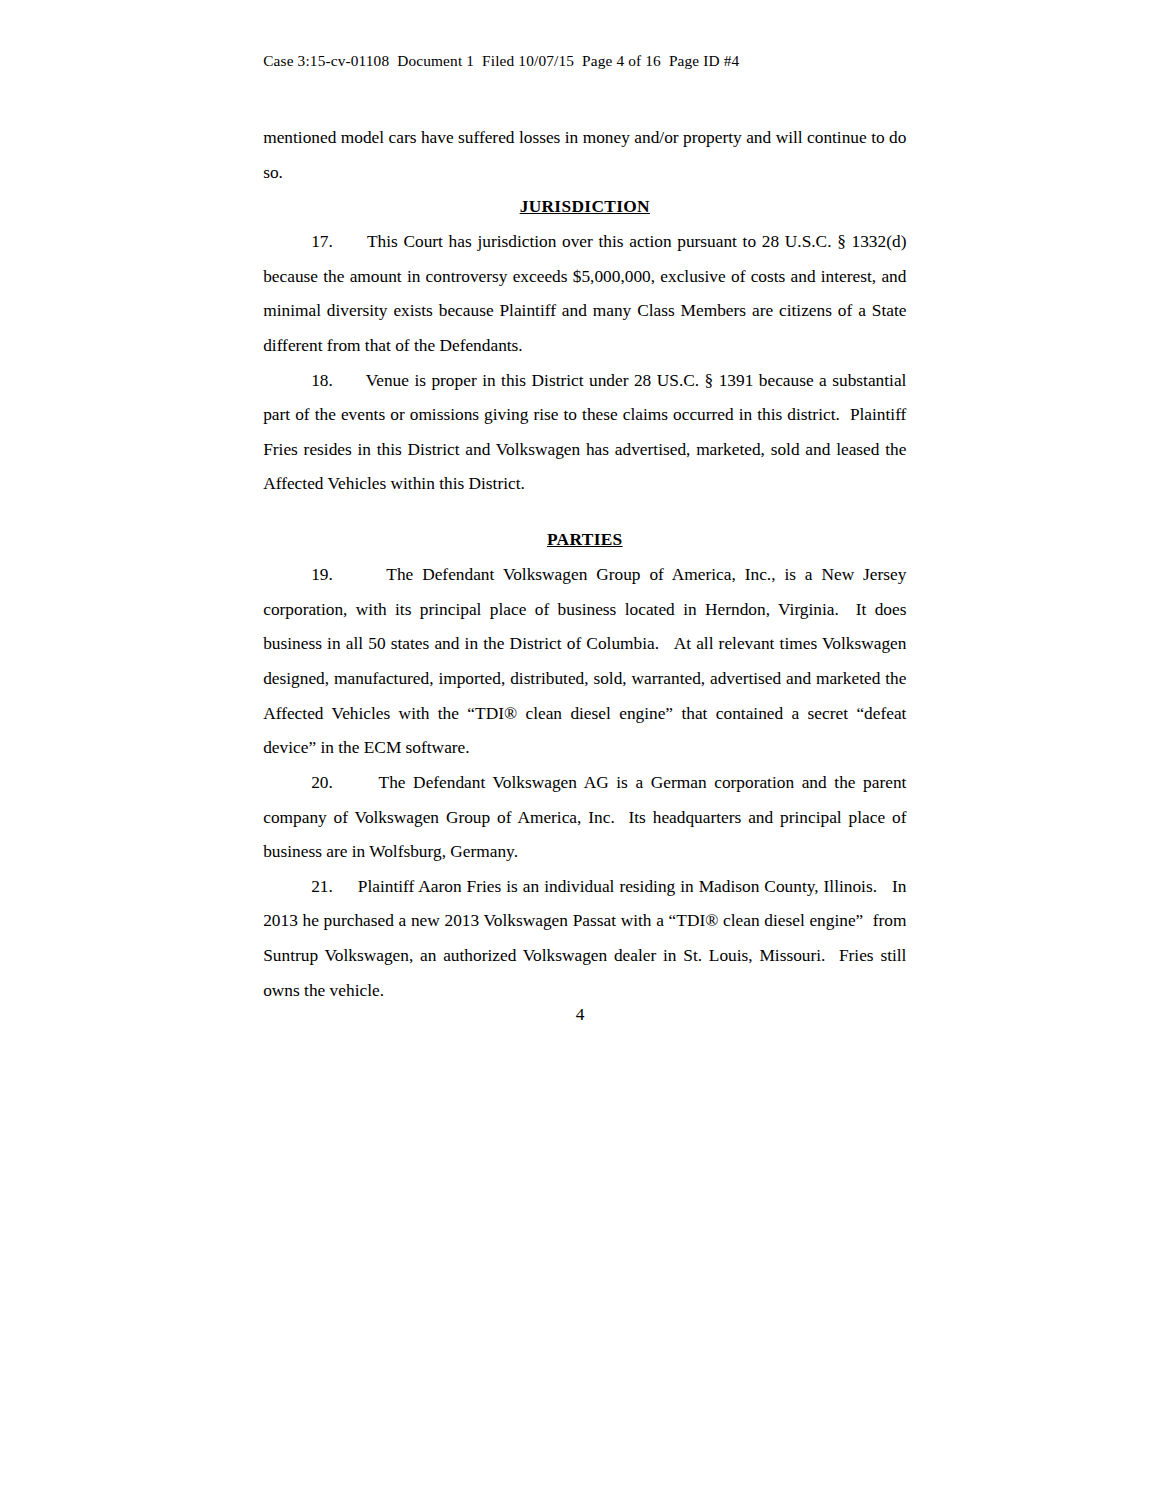Case 3:15-cv-01108 Document 1 Filed 10/07/15 Page 4 of 16 Page ID #4
mentioned model cars have suffered losses in money and/or property and will continue to do so.
JURISDICTION
17. This Court has jurisdiction over this action pursuant to 28 U.S.C. § 1332(d) because the amount in controversy exceeds $5,000,000, exclusive of costs and interest, and minimal diversity exists because Plaintiff and many Class Members are citizens of a State different from that of the Defendants.
18. Venue is proper in this District under 28 US.C. § 1391 because a substantial part of the events or omissions giving rise to these claims occurred in this district. Plaintiff Fries resides in this District and Volkswagen has advertised, marketed, sold and leased the Affected Vehicles within this District.
PARTIES
19. The Defendant Volkswagen Group of America, Inc., is a New Jersey corporation, with its principal place of business located in Herndon, Virginia. It does business in all 50 states and in the District of Columbia. At all relevant times Volkswagen designed, manufactured, imported, distributed, sold, warranted, advertised and marketed the Affected Vehicles with the “TDI® clean diesel engine” that contained a secret “defeat device” in the ECM software.
20. The Defendant Volkswagen AG is a German corporation and the parent company of Volkswagen Group of America, Inc. Its headquarters and principal place of business are in Wolfsburg, Germany.
21. Plaintiff Aaron Fries is an individual residing in Madison County, Illinois. In 2013 he purchased a new 2013 Volkswagen Passat with a “TDI® clean diesel engine” from Suntrup Volkswagen, an authorized Volkswagen dealer in St. Louis, Missouri. Fries still owns the vehicle.
4